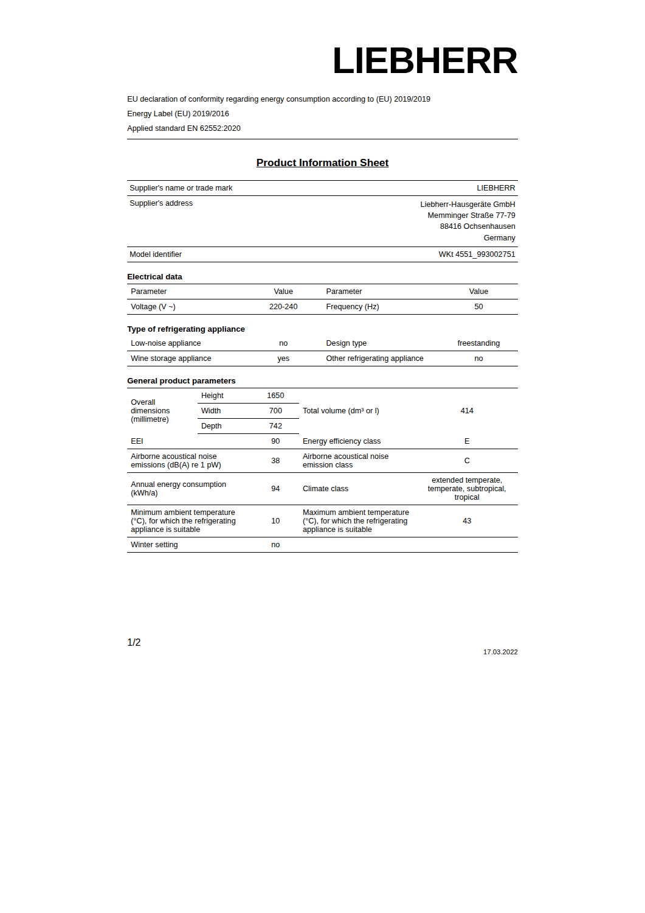LIEBHERR
EU declaration of conformity regarding energy consumption according to (EU) 2019/2019
Energy Label (EU) 2019/2016
Applied standard EN 62552:2020
Product Information Sheet
| Supplier's name or trade mark | LIEBHERR |
| Supplier's address | Liebherr-Hausgeräte GmbH Memminger Straße 77-79 88416 Ochsenhausen Germany |
| Model identifier | WKt 4551_993002751 |
Electrical data
| Parameter | Value | Parameter | Value |
| --- | --- | --- | --- |
| Voltage (V ~) | 220-240 | Frequency (Hz) | 50 |
Type of refrigerating appliance
| Low-noise appliance | no | Design type | freestanding |
| Wine storage appliance | yes | Other refrigerating appliance | no |
General product parameters
| Overall dimensions (millimetre) | Height | 1650 | Total volume (dm³ or l) | 414 |
| Width | 700 |
| Depth | 742 |
| EEI | 90 | Energy efficiency class | E |
| Airborne acoustical noise emissions (dB(A) re 1 pW) | 38 | Airborne acoustical noise emission class | C |
| Annual energy consumption (kWh/a) | 94 | Climate class | extended temperate, temperate, subtropical, tropical |
| Minimum ambient temperature (°C), for which the refrigerating appliance is suitable | 10 | Maximum ambient temperature (°C), for which the refrigerating appliance is suitable | 43 |
| Winter setting | no | | |
1/2
17.03.2022